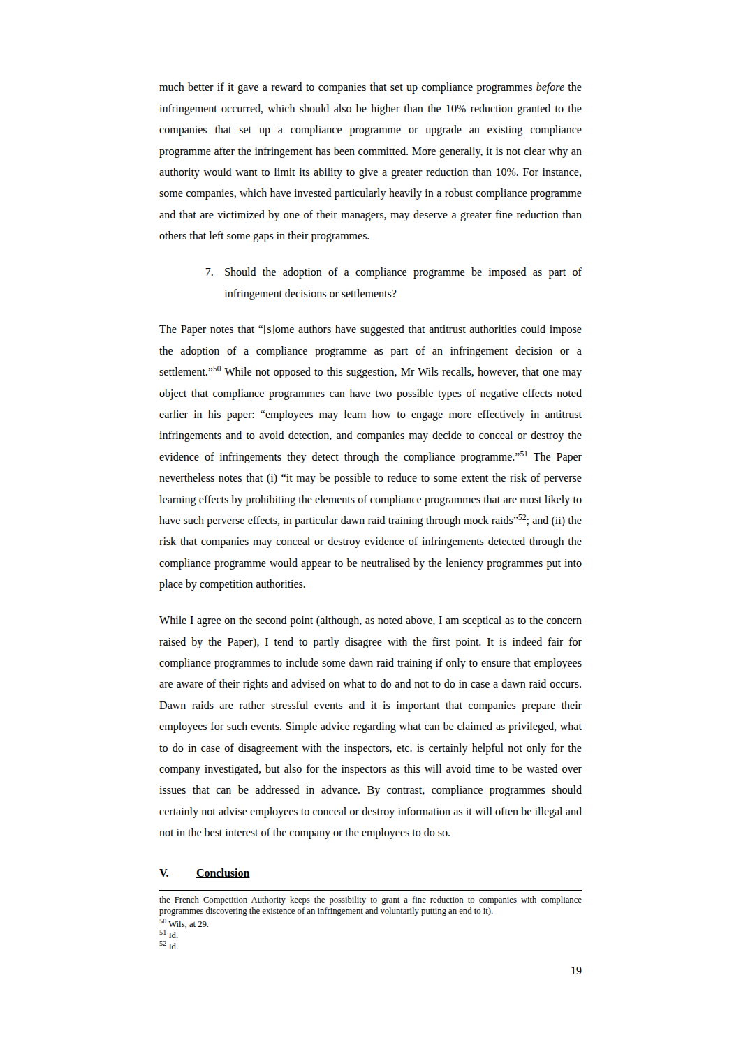much better if it gave a reward to companies that set up compliance programmes before the infringement occurred, which should also be higher than the 10% reduction granted to the companies that set up a compliance programme or upgrade an existing compliance programme after the infringement has been committed. More generally, it is not clear why an authority would want to limit its ability to give a greater reduction than 10%. For instance, some companies, which have invested particularly heavily in a robust compliance programme and that are victimized by one of their managers, may deserve a greater fine reduction than others that left some gaps in their programmes.
Should the adoption of a compliance programme be imposed as part of infringement decisions or settlements?
The Paper notes that “[s]ome authors have suggested that antitrust authorities could impose the adoption of a compliance programme as part of an infringement decision or a settlement.”50 While not opposed to this suggestion, Mr Wils recalls, however, that one may object that compliance programmes can have two possible types of negative effects noted earlier in his paper: “employees may learn how to engage more effectively in antitrust infringements and to avoid detection, and companies may decide to conceal or destroy the evidence of infringements they detect through the compliance programme.”51 The Paper nevertheless notes that (i) “it may be possible to reduce to some extent the risk of perverse learning effects by prohibiting the elements of compliance programmes that are most likely to have such perverse effects, in particular dawn raid training through mock raids”52; and (ii) the risk that companies may conceal or destroy evidence of infringements detected through the compliance programme would appear to be neutralised by the leniency programmes put into place by competition authorities.
While I agree on the second point (although, as noted above, I am sceptical as to the concern raised by the Paper), I tend to partly disagree with the first point. It is indeed fair for compliance programmes to include some dawn raid training if only to ensure that employees are aware of their rights and advised on what to do and not to do in case a dawn raid occurs. Dawn raids are rather stressful events and it is important that companies prepare their employees for such events. Simple advice regarding what can be claimed as privileged, what to do in case of disagreement with the inspectors, etc. is certainly helpful not only for the company investigated, but also for the inspectors as this will avoid time to be wasted over issues that can be addressed in advance. By contrast, compliance programmes should certainly not advise employees to conceal or destroy information as it will often be illegal and not in the best interest of the company or the employees to do so.
V. Conclusion
the French Competition Authority keeps the possibility to grant a fine reduction to companies with compliance programmes discovering the existence of an infringement and voluntarily putting an end to it).
50 Wils, at 29.
51 Id.
52 Id.
19